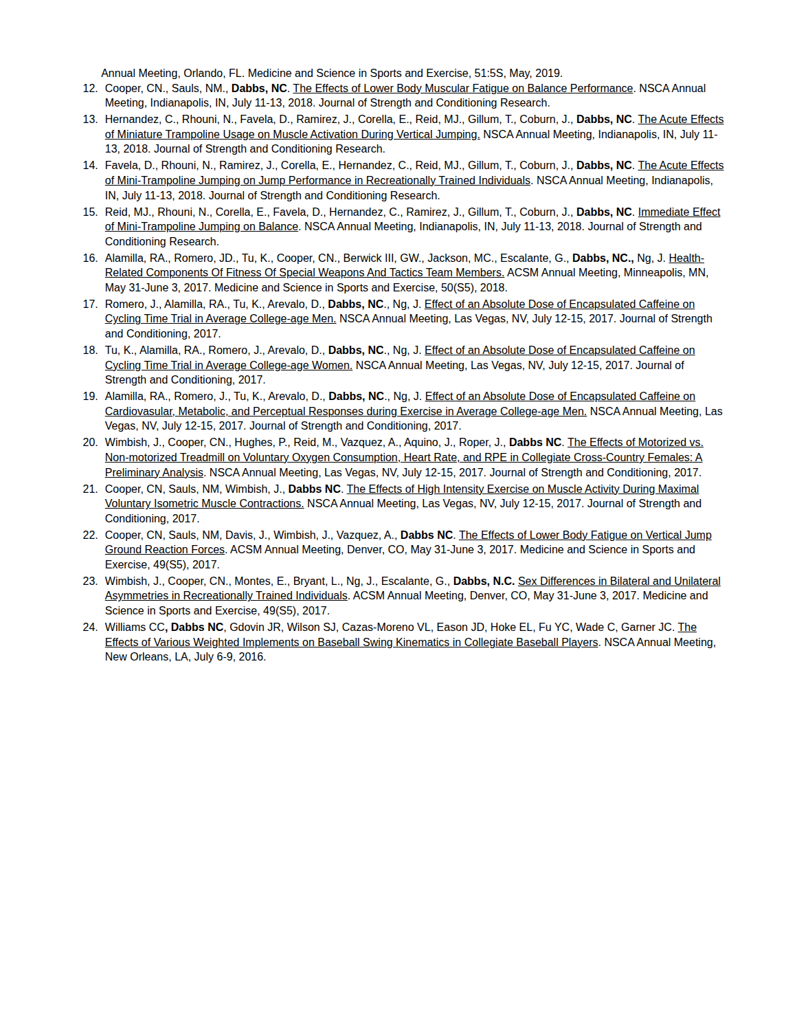Annual Meeting, Orlando, FL. Medicine and Science in Sports and Exercise, 51:5S, May, 2019.
Cooper, CN., Sauls, NM., Dabbs, NC. The Effects of Lower Body Muscular Fatigue on Balance Performance. NSCA Annual Meeting, Indianapolis, IN, July 11-13, 2018. Journal of Strength and Conditioning Research.
Hernandez, C., Rhouni, N., Favela, D., Ramirez, J., Corella, E., Reid, MJ., Gillum, T., Coburn, J., Dabbs, NC. The Acute Effects of Miniature Trampoline Usage on Muscle Activation During Vertical Jumping. NSCA Annual Meeting, Indianapolis, IN, July 11-13, 2018. Journal of Strength and Conditioning Research.
Favela, D., Rhouni, N., Ramirez, J., Corella, E., Hernandez, C., Reid, MJ., Gillum, T., Coburn, J., Dabbs, NC. The Acute Effects of Mini-Trampoline Jumping on Jump Performance in Recreationally Trained Individuals. NSCA Annual Meeting, Indianapolis, IN, July 11-13, 2018. Journal of Strength and Conditioning Research.
Reid, MJ., Rhouni, N., Corella, E., Favela, D., Hernandez, C., Ramirez, J., Gillum, T., Coburn, J., Dabbs, NC. Immediate Effect of Mini-Trampoline Jumping on Balance. NSCA Annual Meeting, Indianapolis, IN, July 11-13, 2018. Journal of Strength and Conditioning Research.
Alamilla, RA., Romero, JD., Tu, K., Cooper, CN., Berwick III, GW., Jackson, MC., Escalante, G., Dabbs, NC., Ng, J. Health-Related Components Of Fitness Of Special Weapons And Tactics Team Members. ACSM Annual Meeting, Minneapolis, MN, May 31-June 3, 2017. Medicine and Science in Sports and Exercise, 50(S5), 2018.
Romero, J., Alamilla, RA., Tu, K., Arevalo, D., Dabbs, NC., Ng, J. Effect of an Absolute Dose of Encapsulated Caffeine on Cycling Time Trial in Average College-age Men. NSCA Annual Meeting, Las Vegas, NV, July 12-15, 2017. Journal of Strength and Conditioning, 2017.
Tu, K., Alamilla, RA., Romero, J., Arevalo, D., Dabbs, NC., Ng, J. Effect of an Absolute Dose of Encapsulated Caffeine on Cycling Time Trial in Average College-age Women. NSCA Annual Meeting, Las Vegas, NV, July 12-15, 2017. Journal of Strength and Conditioning, 2017.
Alamilla, RA., Romero, J., Tu, K., Arevalo, D., Dabbs, NC., Ng, J. Effect of an Absolute Dose of Encapsulated Caffeine on Cardiovasular, Metabolic, and Perceptual Responses during Exercise in Average College-age Men. NSCA Annual Meeting, Las Vegas, NV, July 12-15, 2017. Journal of Strength and Conditioning, 2017.
Wimbish, J., Cooper, CN., Hughes, P., Reid, M., Vazquez, A., Aquino, J., Roper, J., Dabbs NC. The Effects of Motorized vs. Non-motorized Treadmill on Voluntary Oxygen Consumption, Heart Rate, and RPE in Collegiate Cross-Country Females: A Preliminary Analysis. NSCA Annual Meeting, Las Vegas, NV, July 12-15, 2017. Journal of Strength and Conditioning, 2017.
Cooper, CN, Sauls, NM, Wimbish, J., Dabbs NC. The Effects of High Intensity Exercise on Muscle Activity During Maximal Voluntary Isometric Muscle Contractions. NSCA Annual Meeting, Las Vegas, NV, July 12-15, 2017. Journal of Strength and Conditioning, 2017.
Cooper, CN, Sauls, NM, Davis, J., Wimbish, J., Vazquez, A., Dabbs NC. The Effects of Lower Body Fatigue on Vertical Jump Ground Reaction Forces. ACSM Annual Meeting, Denver, CO, May 31-June 3, 2017. Medicine and Science in Sports and Exercise, 49(S5), 2017.
Wimbish, J., Cooper, CN., Montes, E., Bryant, L., Ng, J., Escalante, G., Dabbs, N.C. Sex Differences in Bilateral and Unilateral Asymmetries in Recreationally Trained Individuals. ACSM Annual Meeting, Denver, CO, May 31-June 3, 2017. Medicine and Science in Sports and Exercise, 49(S5), 2017.
Williams CC, Dabbs NC, Gdovin JR, Wilson SJ, Cazas-Moreno VL, Eason JD, Hoke EL, Fu YC, Wade C, Garner JC. The Effects of Various Weighted Implements on Baseball Swing Kinematics in Collegiate Baseball Players. NSCA Annual Meeting, New Orleans, LA, July 6-9, 2016.